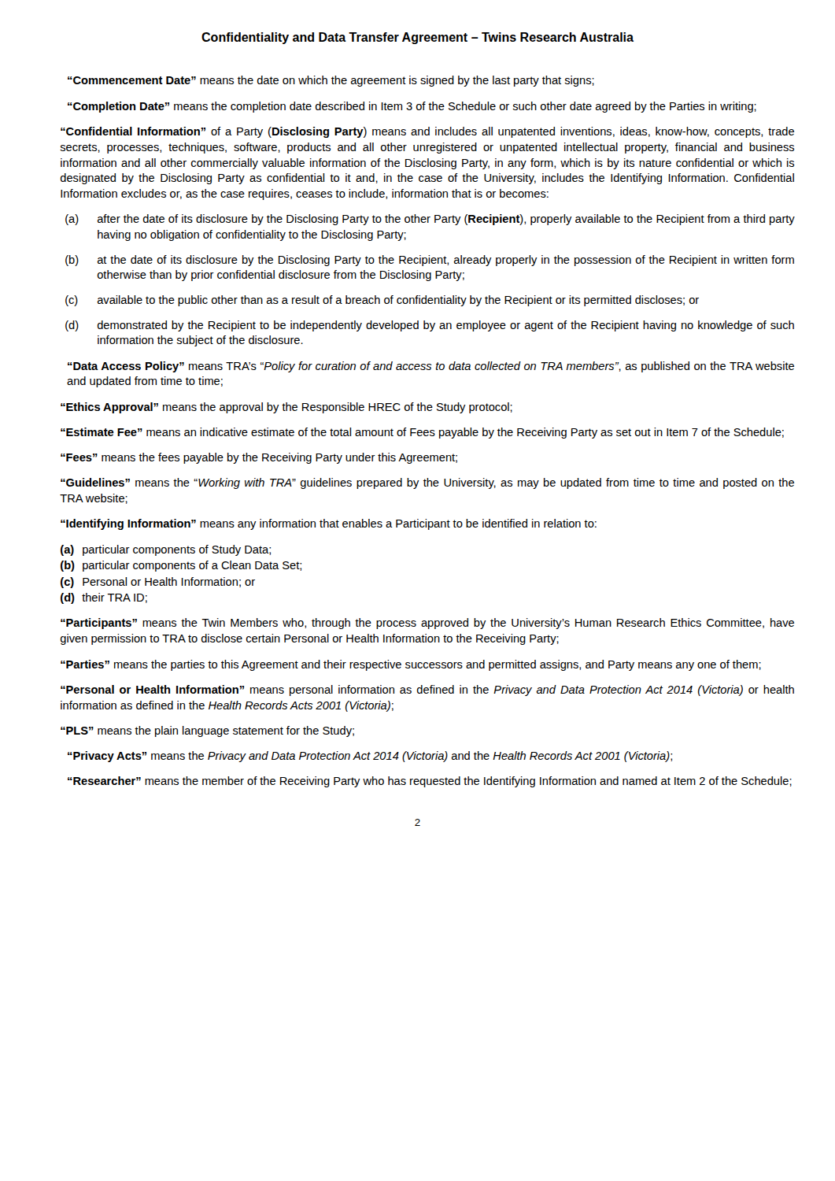Confidentiality and Data Transfer Agreement – Twins Research Australia
“Commencement Date” means the date on which the agreement is signed by the last party that signs;
“Completion Date” means the completion date described in Item 3 of the Schedule or such other date agreed by the Parties in writing;
“Confidential Information” of a Party (Disclosing Party) means and includes all unpatented inventions, ideas, know-how, concepts, trade secrets, processes, techniques, software, products and all other unregistered or unpatented intellectual property, financial and business information and all other commercially valuable information of the Disclosing Party, in any form, which is by its nature confidential or which is designated by the Disclosing Party as confidential to it and, in the case of the University, includes the Identifying Information. Confidential Information excludes or, as the case requires, ceases to include, information that is or becomes:
(a) after the date of its disclosure by the Disclosing Party to the other Party (Recipient), properly available to the Recipient from a third party having no obligation of confidentiality to the Disclosing Party;
(b) at the date of its disclosure by the Disclosing Party to the Recipient, already properly in the possession of the Recipient in written form otherwise than by prior confidential disclosure from the Disclosing Party;
(c) available to the public other than as a result of a breach of confidentiality by the Recipient or its permitted discloses; or
(d) demonstrated by the Recipient to be independently developed by an employee or agent of the Recipient having no knowledge of such information the subject of the disclosure.
“Data Access Policy” means TRA’s “Policy for curation of and access to data collected on TRA members”, as published on the TRA website and updated from time to time;
“Ethics Approval” means the approval by the Responsible HREC of the Study protocol;
“Estimate Fee” means an indicative estimate of the total amount of Fees payable by the Receiving Party as set out in Item 7 of the Schedule;
“Fees” means the fees payable by the Receiving Party under this Agreement;
“Guidelines” means the “Working with TRA” guidelines prepared by the University, as may be updated from time to time and posted on the TRA website;
“Identifying Information” means any information that enables a Participant to be identified in relation to:
(a) particular components of Study Data;
(b) particular components of a Clean Data Set;
(c) Personal or Health Information; or
(d) their TRA ID;
“Participants” means the Twin Members who, through the process approved by the University’s Human Research Ethics Committee, have given permission to TRA to disclose certain Personal or Health Information to the Receiving Party;
“Parties” means the parties to this Agreement and their respective successors and permitted assigns, and Party means any one of them;
“Personal or Health Information” means personal information as defined in the Privacy and Data Protection Act 2014 (Victoria) or health information as defined in the Health Records Acts 2001 (Victoria);
“PLS” means the plain language statement for the Study;
“Privacy Acts” means the Privacy and Data Protection Act 2014 (Victoria) and the Health Records Act 2001 (Victoria);
“Researcher” means the member of the Receiving Party who has requested the Identifying Information and named at Item 2 of the Schedule;
2